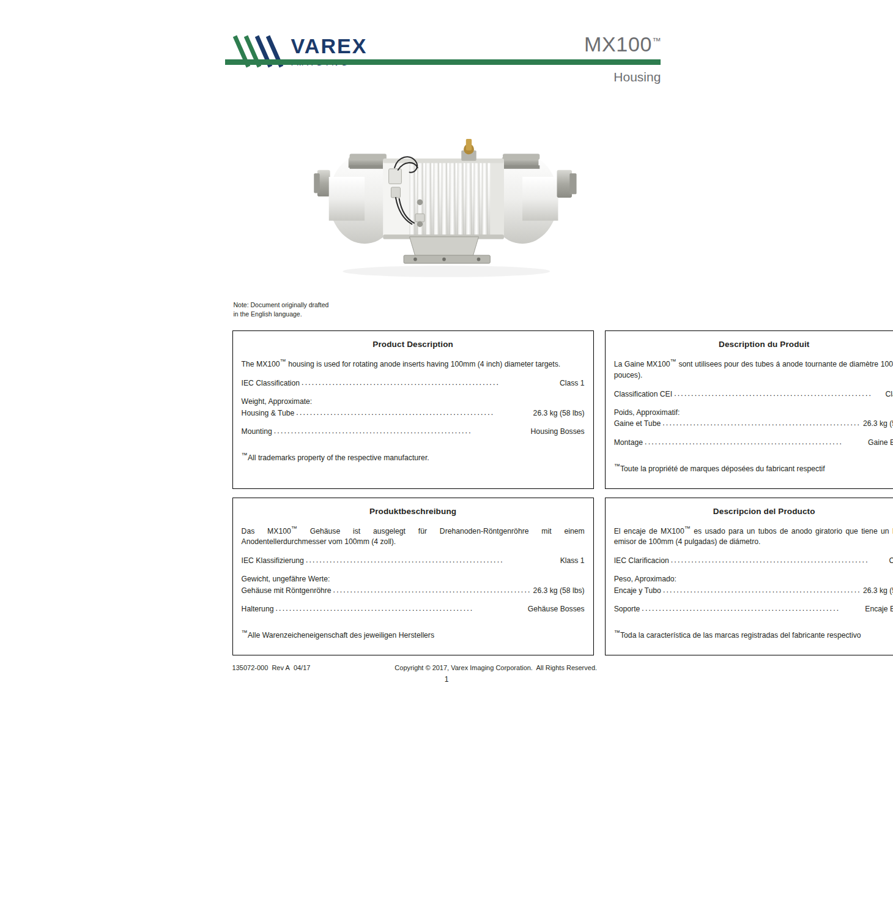VAREX
IMAGING
MX100™
Housing
Note: Document originally drafted
in the English language.
Product Description
The MX100™ housing is used for rotating anode inserts having 100mm (4 inch) diameter targets.
IEC Classification .......................................................... Class 1
Weight, Approximate:
Housing & Tube .......................................................... 26.3 kg (58 lbs)
Mounting .......................................................... Housing Bosses
™All trademarks property of the respective manufacturer.
Description du Produit
La Gaine MX100™ sont utilisees pour des tubes á anode tournante de diamètre 100mm (4 pouces).
Classification CEI .......................................................... Classe 1
Poids, Approximatif:
Gaine et Tube .......................................................... 26.3 kg (58 lbs)
Montage .......................................................... Gaine Bosses
™Toute la propriété de marques déposées du fabricant respectif
Produktbeschreibung
Das MX100™ Gehäuse ist ausgelegt für Drehanoden-Röntgenröhre mit einem Anodentellerdurchmesser vom 100mm (4 zoll).
IEC Klassifizierung .......................................................... Klass 1
Gewicht, ungefähre Werte:
Gehäuse mit Röntgenröhre .......................................................... 26.3 kg (58 lbs)
Halterung .......................................................... Gehäuse Bosses
™Alle Warenzeicheneigenschaft des jeweiligen Herstellers
Descripcion del Producto
El encaje de MX100™ es usado para un tubos de anodo giratorio que tiene un blanco emisor de 100mm (4 pulgadas) de diámetro.
IEC Clarificacion .......................................................... Clase 1
Peso, Aproximado:
Encaje y Tubo .......................................................... 26.3 kg (58 lbs)
Soporte .......................................................... Encaje Bosses
™Toda la característica de las marcas registradas del fabricante respectivo
135072-000 Rev A 04/17
Copyright © 2017, Varex Imaging Corporation. All Rights Reserved.
1